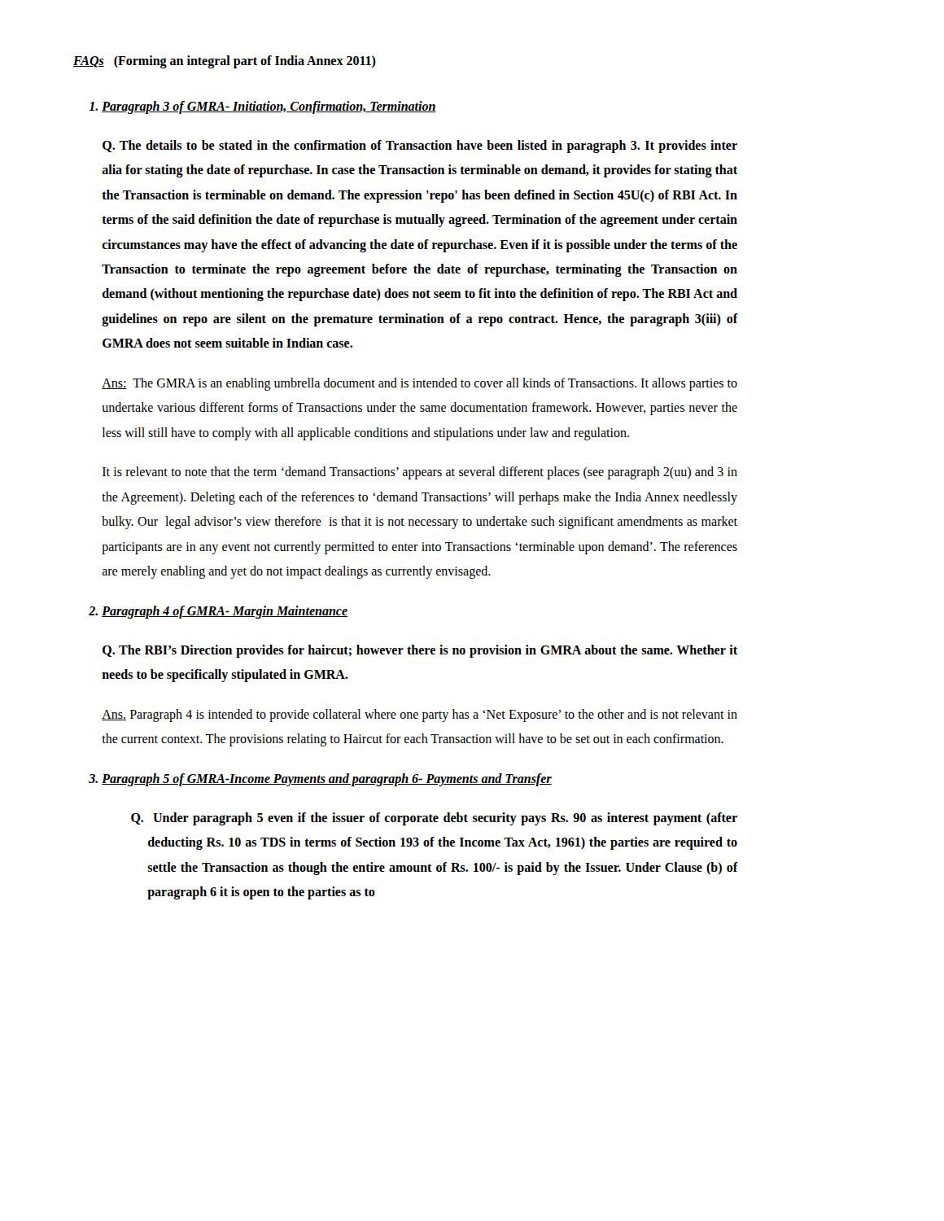FAQs (Forming an integral part of India Annex 2011)
Paragraph 3 of GMRA- Initiation, Confirmation, Termination
Q. The details to be stated in the confirmation of Transaction have been listed in paragraph 3. It provides inter alia for stating the date of repurchase. In case the Transaction is terminable on demand, it provides for stating that the Transaction is terminable on demand. The expression 'repo' has been defined in Section 45U(c) of RBI Act. In terms of the said definition the date of repurchase is mutually agreed. Termination of the agreement under certain circumstances may have the effect of advancing the date of repurchase. Even if it is possible under the terms of the Transaction to terminate the repo agreement before the date of repurchase, terminating the Transaction on demand (without mentioning the repurchase date) does not seem to fit into the definition of repo. The RBI Act and guidelines on repo are silent on the premature termination of a repo contract. Hence, the paragraph 3(iii) of GMRA does not seem suitable in Indian case.
Ans: The GMRA is an enabling umbrella document and is intended to cover all kinds of Transactions. It allows parties to undertake various different forms of Transactions under the same documentation framework. However, parties never the less will still have to comply with all applicable conditions and stipulations under law and regulation.
It is relevant to note that the term ‘demand Transactions’ appears at several different places (see paragraph 2(uu) and 3 in the Agreement). Deleting each of the references to ‘demand Transactions’ will perhaps make the India Annex needlessly bulky. Our legal advisor’s view therefore is that it is not necessary to undertake such significant amendments as market participants are in any event not currently permitted to enter into Transactions ‘terminable upon demand’. The references are merely enabling and yet do not impact dealings as currently envisaged.
Paragraph 4 of GMRA- Margin Maintenance
Q. The RBI’s Direction provides for haircut; however there is no provision in GMRA about the same. Whether it needs to be specifically stipulated in GMRA.
Ans. Paragraph 4 is intended to provide collateral where one party has a ‘Net Exposure’ to the other and is not relevant in the current context. The provisions relating to Haircut for each Transaction will have to be set out in each confirmation.
Paragraph 5 of GMRA-Income Payments and paragraph 6- Payments and Transfer
Q. Under paragraph 5 even if the issuer of corporate debt security pays Rs. 90 as interest payment (after deducting Rs. 10 as TDS in terms of Section 193 of the Income Tax Act, 1961) the parties are required to settle the Transaction as though the entire amount of Rs. 100/- is paid by the Issuer. Under Clause (b) of paragraph 6 it is open to the parties as to